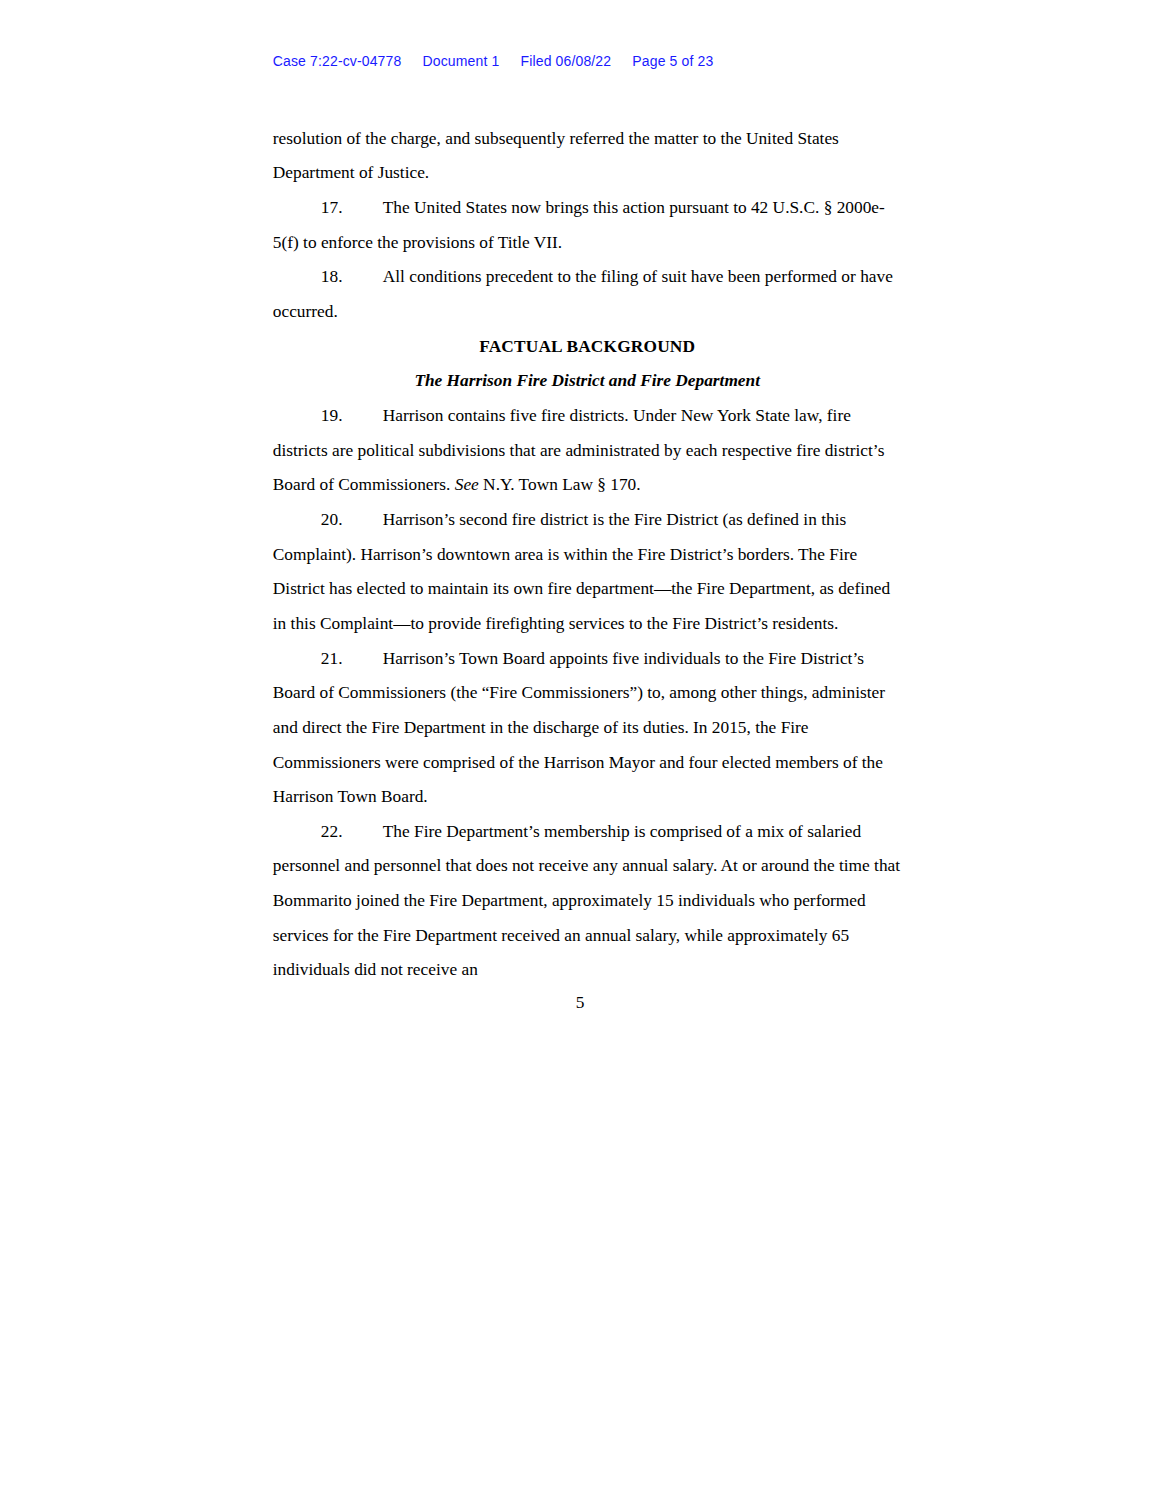Case 7:22-cv-04778 Document 1 Filed 06/08/22 Page 5 of 23
resolution of the charge, and subsequently referred the matter to the United States Department of Justice.
17. The United States now brings this action pursuant to 42 U.S.C. § 2000e-5(f) to enforce the provisions of Title VII.
18. All conditions precedent to the filing of suit have been performed or have occurred.
FACTUAL BACKGROUND
The Harrison Fire District and Fire Department
19. Harrison contains five fire districts. Under New York State law, fire districts are political subdivisions that are administrated by each respective fire district’s Board of Commissioners. See N.Y. Town Law § 170.
20. Harrison’s second fire district is the Fire District (as defined in this Complaint). Harrison’s downtown area is within the Fire District’s borders. The Fire District has elected to maintain its own fire department—the Fire Department, as defined in this Complaint—to provide firefighting services to the Fire District’s residents.
21. Harrison’s Town Board appoints five individuals to the Fire District’s Board of Commissioners (the “Fire Commissioners”) to, among other things, administer and direct the Fire Department in the discharge of its duties. In 2015, the Fire Commissioners were comprised of the Harrison Mayor and four elected members of the Harrison Town Board.
22. The Fire Department’s membership is comprised of a mix of salaried personnel and personnel that does not receive any annual salary. At or around the time that Bommarito joined the Fire Department, approximately 15 individuals who performed services for the Fire Department received an annual salary, while approximately 65 individuals did not receive an
5